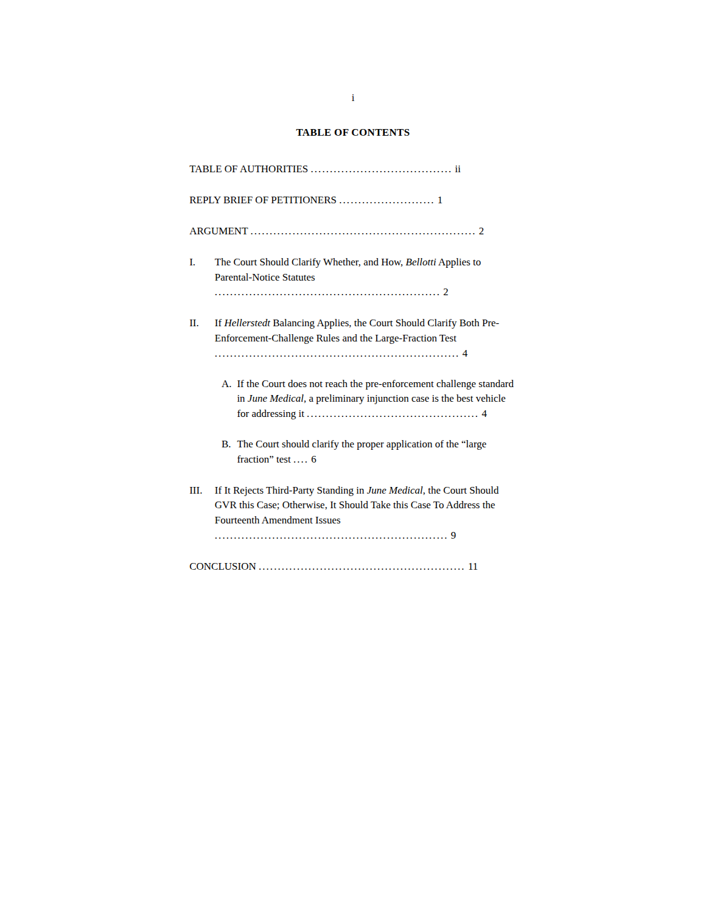i
TABLE OF CONTENTS
TABLE OF AUTHORITIES ..................................... ii
REPLY BRIEF OF PETITIONERS ......................... 1
ARGUMENT ........................................................... 2
I.
The Court Should Clarify Whether, and How, Bellotti Applies to Parental-Notice Statutes ........................................................... 2
II.
If Hellerstedt Balancing Applies, the Court Should Clarify Both Pre-Enforcement-Challenge Rules and the Large-Fraction Test ................................................................ 4
A.
If the Court does not reach the pre-enforcement challenge standard in June Medical, a preliminary injunction case is the best vehicle for addressing it ............................................. 4
B.
The Court should clarify the proper application of the “large fraction” test .... 6
III.
If It Rejects Third-Party Standing in June Medical, the Court Should GVR this Case; Otherwise, It Should Take this Case To Address the Fourteenth Amendment Issues ............................................................. 9
CONCLUSION ...................................................... 11